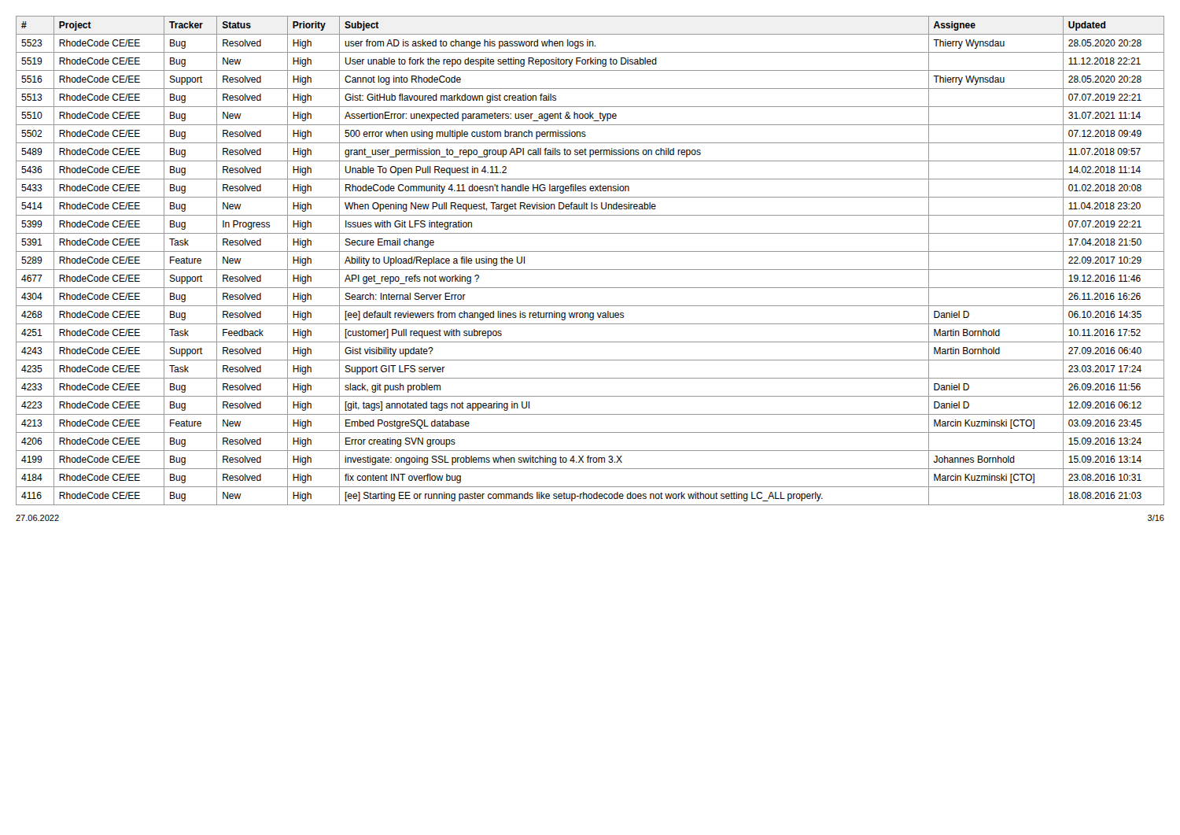| # | Project | Tracker | Status | Priority | Subject | Assignee | Updated |
| --- | --- | --- | --- | --- | --- | --- | --- |
| 5523 | RhodeCode CE/EE | Bug | Resolved | High | user from AD is asked to change his password when logs in. | Thierry Wynsdau | 28.05.2020 20:28 |
| 5519 | RhodeCode CE/EE | Bug | New | High | User unable to fork the repo despite setting Repository Forking to Disabled | | 11.12.2018 22:21 |
| 5516 | RhodeCode CE/EE | Support | Resolved | High | Cannot log into RhodeCode | Thierry Wynsdau | 28.05.2020 20:28 |
| 5513 | RhodeCode CE/EE | Bug | Resolved | High | Gist: GitHub flavoured markdown gist creation fails | | 07.07.2019 22:21 |
| 5510 | RhodeCode CE/EE | Bug | New | High | AssertionError: unexpected parameters: user_agent & hook_type | | 31.07.2021 11:14 |
| 5502 | RhodeCode CE/EE | Bug | Resolved | High | 500 error when using multiple custom branch permissions | | 07.12.2018 09:49 |
| 5489 | RhodeCode CE/EE | Bug | Resolved | High | grant_user_permission_to_repo_group API call fails to set permissions on child repos | | 11.07.2018 09:57 |
| 5436 | RhodeCode CE/EE | Bug | Resolved | High | Unable To Open Pull Request in 4.11.2 | | 14.02.2018 11:14 |
| 5433 | RhodeCode CE/EE | Bug | Resolved | High | RhodeCode Community 4.11 doesn't handle HG largefiles extension | | 01.02.2018 20:08 |
| 5414 | RhodeCode CE/EE | Bug | New | High | When Opening New Pull Request, Target Revision Default Is Undesireable | | 11.04.2018 23:20 |
| 5399 | RhodeCode CE/EE | Bug | In Progress | High | Issues with Git LFS integration | | 07.07.2019 22:21 |
| 5391 | RhodeCode CE/EE | Task | Resolved | High | Secure Email change | | 17.04.2018 21:50 |
| 5289 | RhodeCode CE/EE | Feature | New | High | Ability to Upload/Replace a file using the UI | | 22.09.2017 10:29 |
| 4677 | RhodeCode CE/EE | Support | Resolved | High | API get_repo_refs not working ? | | 19.12.2016 11:46 |
| 4304 | RhodeCode CE/EE | Bug | Resolved | High | Search: Internal Server Error | | 26.11.2016 16:26 |
| 4268 | RhodeCode CE/EE | Bug | Resolved | High | [ee] default reviewers from changed lines is returning wrong values | Daniel D | 06.10.2016 14:35 |
| 4251 | RhodeCode CE/EE | Task | Feedback | High | [customer] Pull request with subrepos | Martin Bornhold | 10.11.2016 17:52 |
| 4243 | RhodeCode CE/EE | Support | Resolved | High | Gist visibility update? | Martin Bornhold | 27.09.2016 06:40 |
| 4235 | RhodeCode CE/EE | Task | Resolved | High | Support GIT LFS server | | 23.03.2017 17:24 |
| 4233 | RhodeCode CE/EE | Bug | Resolved | High | slack, git push problem | Daniel D | 26.09.2016 11:56 |
| 4223 | RhodeCode CE/EE | Bug | Resolved | High | [git, tags] annotated tags not appearing in UI | Daniel D | 12.09.2016 06:12 |
| 4213 | RhodeCode CE/EE | Feature | New | High | Embed PostgreSQL database | Marcin Kuzminski [CTO] | 03.09.2016 23:45 |
| 4206 | RhodeCode CE/EE | Bug | Resolved | High | Error creating SVN groups | | 15.09.2016 13:24 |
| 4199 | RhodeCode CE/EE | Bug | Resolved | High | investigate: ongoing SSL problems when switching to 4.X from 3.X | Johannes Bornhold | 15.09.2016 13:14 |
| 4184 | RhodeCode CE/EE | Bug | Resolved | High | fix content INT overflow bug | Marcin Kuzminski [CTO] | 23.08.2016 10:31 |
| 4116 | RhodeCode CE/EE | Bug | New | High | [ee] Starting EE or running paster commands like setup-rhodecode does not work without setting LC_ALL properly. | | 18.08.2016 21:03 |
27.06.2022 3/16